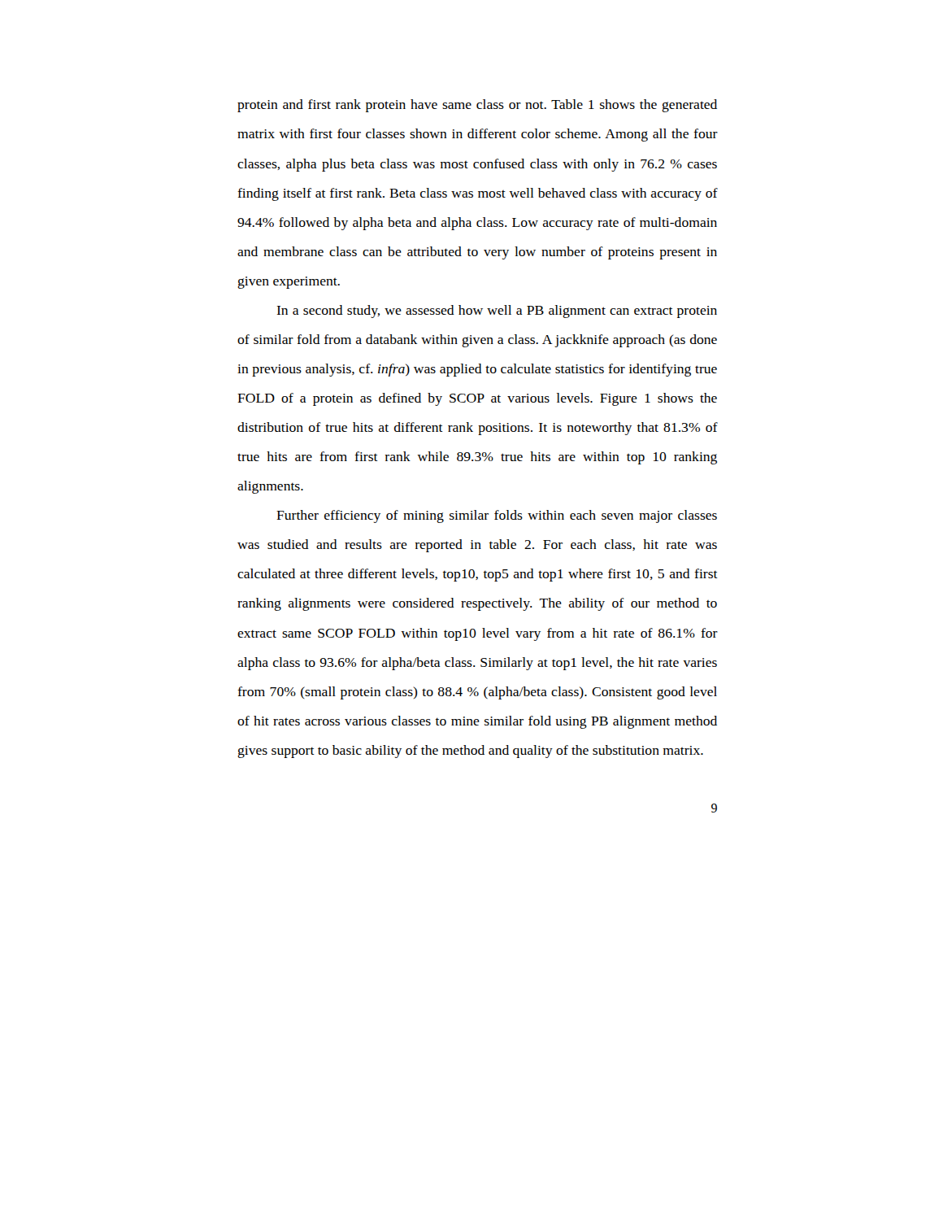protein and first rank protein have same class or not. Table 1 shows the generated matrix with first four classes shown in different color scheme. Among all the four classes, alpha plus beta class was most confused class with only in 76.2 % cases finding itself at first rank. Beta class was most well behaved class with accuracy of 94.4% followed by alpha beta and alpha class. Low accuracy rate of multi-domain and membrane class can be attributed to very low number of proteins present in given experiment.
In a second study, we assessed how well a PB alignment can extract protein of similar fold from a databank within given a class. A jackknife approach (as done in previous analysis, cf. infra) was applied to calculate statistics for identifying true FOLD of a protein as defined by SCOP at various levels. Figure 1 shows the distribution of true hits at different rank positions. It is noteworthy that 81.3% of true hits are from first rank while 89.3% true hits are within top 10 ranking alignments.
Further efficiency of mining similar folds within each seven major classes was studied and results are reported in table 2. For each class, hit rate was calculated at three different levels, top10, top5 and top1 where first 10, 5 and first ranking alignments were considered respectively. The ability of our method to extract same SCOP FOLD within top10 level vary from a hit rate of 86.1% for alpha class to 93.6% for alpha/beta class. Similarly at top1 level, the hit rate varies from 70% (small protein class) to 88.4 % (alpha/beta class). Consistent good level of hit rates across various classes to mine similar fold using PB alignment method gives support to basic ability of the method and quality of the substitution matrix.
9